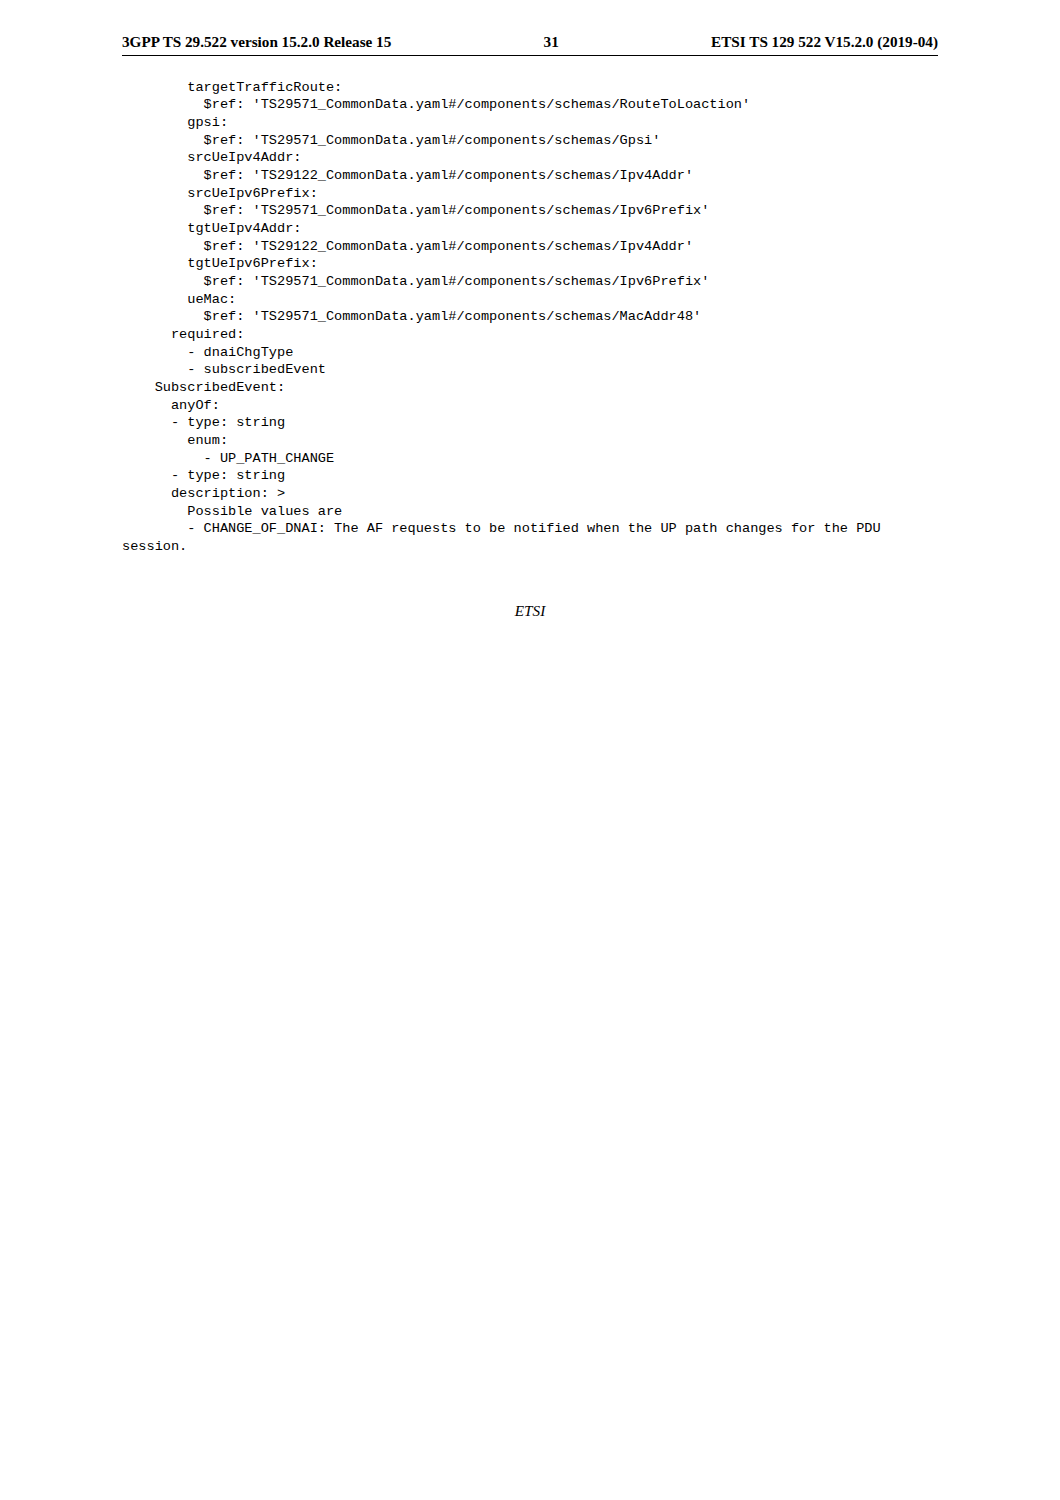3GPP TS 29.522 version 15.2.0 Release 15 31 ETSI TS 129 522 V15.2.0 (2019-04)
        targetTrafficRoute:
          $ref: 'TS29571_CommonData.yaml#/components/schemas/RouteToLoaction'
        gpsi:
          $ref: 'TS29571_CommonData.yaml#/components/schemas/Gpsi'
        srcUeIpv4Addr:
          $ref: 'TS29122_CommonData.yaml#/components/schemas/Ipv4Addr'
        srcUeIpv6Prefix:
          $ref: 'TS29571_CommonData.yaml#/components/schemas/Ipv6Prefix'
        tgtUeIpv4Addr:
          $ref: 'TS29122_CommonData.yaml#/components/schemas/Ipv4Addr'
        tgtUeIpv6Prefix:
          $ref: 'TS29571_CommonData.yaml#/components/schemas/Ipv6Prefix'
        ueMac:
          $ref: 'TS29571_CommonData.yaml#/components/schemas/MacAddr48'
      required:
        - dnaiChgType
        - subscribedEvent
    SubscribedEvent:
      anyOf:
      - type: string
        enum:
          - UP_PATH_CHANGE
      - type: string
      description: >
        Possible values are
        - CHANGE_OF_DNAI: The AF requests to be notified when the UP path changes for the PDU
session.
ETSI